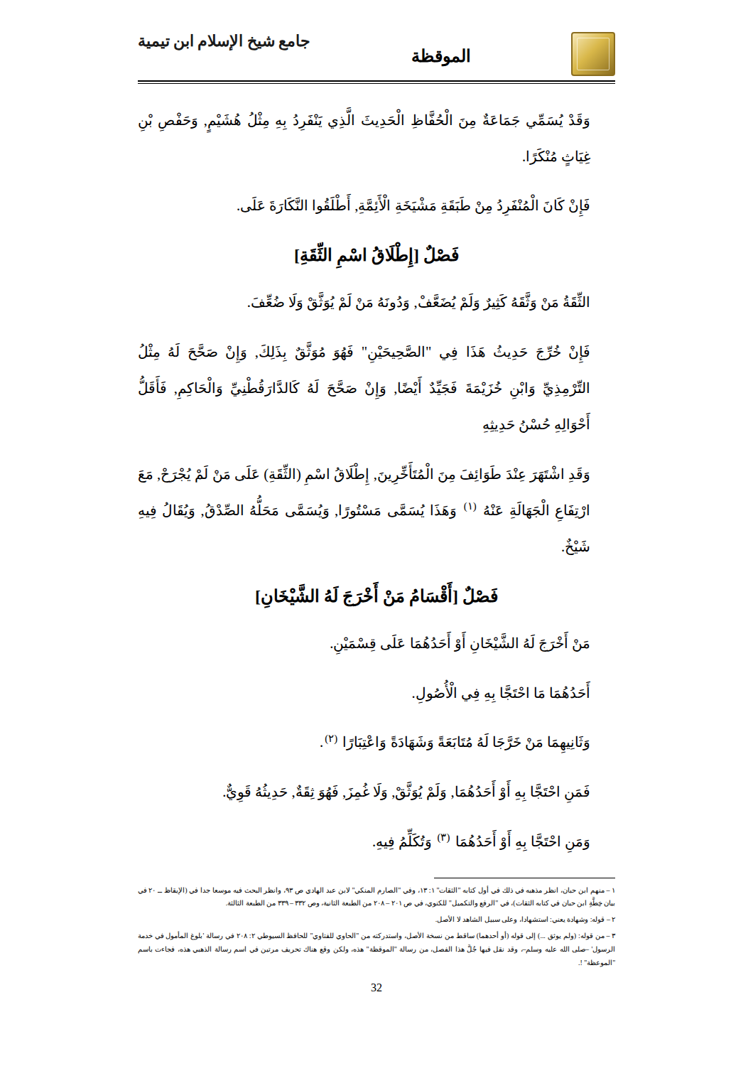الموقظة
جامع شيخ الإسلام ابن تيمية
وَقَدْ يُسَمِّي جَمَاعَةٌ مِنَ الْحُفَّاظِ الْحَدِيثَ الَّذِي يَنْفَرِدُ بِهِ مِثْلُ هُشَيْمٍ, وَحَفْصِ بْنِ غِيَاثٍ مُنْكَرًا.
فَإِنْ كَانَ الْمُنْفَرِدُ مِنْ طَبَقَةِ مَشْيَخَةِ الْأَئِمَّةِ, أَطْلَقُوا النَّكَارَةَ عَلَى.
فَصْلٌ [إِطْلَاقُ اسْمِ الثِّقَةِ]
الثِّقَةُ مَنْ وَثَّقَهُ كَثِيرٌ وَلَمْ يُضَعَّفْ, وَدُونَهُ مَنْ لَمْ يُوَثَّقْ وَلَا ضُعِّفَ.
فَإِنْ خُرِّجَ حَدِيثُ هَذَا فِي "الصَّحِيحَيْنِ" فَهُوَ مُوَثَّقٌ بِذَلِكَ, وَإِنْ صَحَّحَ لَهُ مِثْلُ التِّرْمِذِيِّ وَابْنِ خُزَيْمَةَ فَجَيِّدٌ أَيْضًا, وَإِنْ صَحَّحَ لَهُ كَالدَّارَقُطْنِيِّ وَالْحَاكِمِ, فَأَقَلُّ أَحْوَالِهِ حُسْنُ حَدِيثِهِ
وَقَدِ اشْتَهَرَ عِنْدَ طَوَائِفَ مِنَ الْمُتَأَخِّرِينَ, إِطْلَاقُ اسْمِ (الثِّقَةِ) عَلَى مَنْ لَمْ يُجْرَحْ, مَعَ ارْتِفَاعِ الْجَهَالَةِ عَنْهُ (١) وَهَذَا يُسَمَّى مَسْتُورًا, وَيُسَمَّى مَحَلُّهُ الصِّدْقُ, وَيُقَالُ فِيهِ شَيْخٌ.
فَصْلٌ [أَقْسَامُ مَنْ أَخْرَجَ لَهُ الشَّيْخَانِ]
مَنْ أَخْرَجَ لَهُ الشَّيْخَانِ أَوْ أَحَدُهُمَا عَلَى قِسْمَيْنِ.
أَحَدُهُمَا مَا احْتَجَّا بِهِ فِي الْأُصُولِ.
وَثَانِيهِمَا مَنْ خَرَّجَا لَهُ مُتَابَعَةً وَشَهَادَةً وَاعْتِبَارًا (٢).
فَمَنِ احْتَجَّا بِهِ أَوْ أَحَدُهُمَا, وَلَمْ يُوَثَّقْ, وَلَا غُمِزَ, فَهُوَ ثِقَةٌ, حَدِيثُهُ قَوِيٌّ.
وَمَنِ احْتَجَّا بِهِ أَوْ أَحَدُهُمَا (٣) وَتُكَلِّمُ فِيهِ.
١ – منهم ابن حبان، انظر مذهبه في ذلك في أول كتابه "الثقات" ١: ١٣، وفي "الصارم المنكي" لابن عبد الهادي ص ٩٣، وانظر البحث فيه موسعا جدا في (الإيقاظ ــ ٢٠ في بيان خِطَّةِ ابن حبان في كتابه الثقات)، في "الرفع والتكميل" للكنوي، في ص ٢٠١ – ٢٠٨ من الطبعة الثانية، وص ٣٣٢ – ٣٣٩ من الطبعة الثالثة.
٢ – قوله: وشهادة يعني: استشهادا، وعلى سبيل الشاهد لا الأصل.
٣ – من قوله: (ولم يوثق ...) إلى قوله (أو أحدهما) ساقط من نسخة الأصل، واستدركته من "الحاوي للفتاوي" للحافظ السيوطي ٢: ٢٠٨ في رسالة 'بلوغ المأمول في خدمة الرسول' –صلى الله عليه وسلم–، وقد نقل فيها جُلَّ هذا الفصل، من رسالة "الموقظة" هذه، ولكن وقع هناك تحريف مرتين في اسم رسالة الذهبي هذه، فجاءت باسم "الموعظة" !.
32